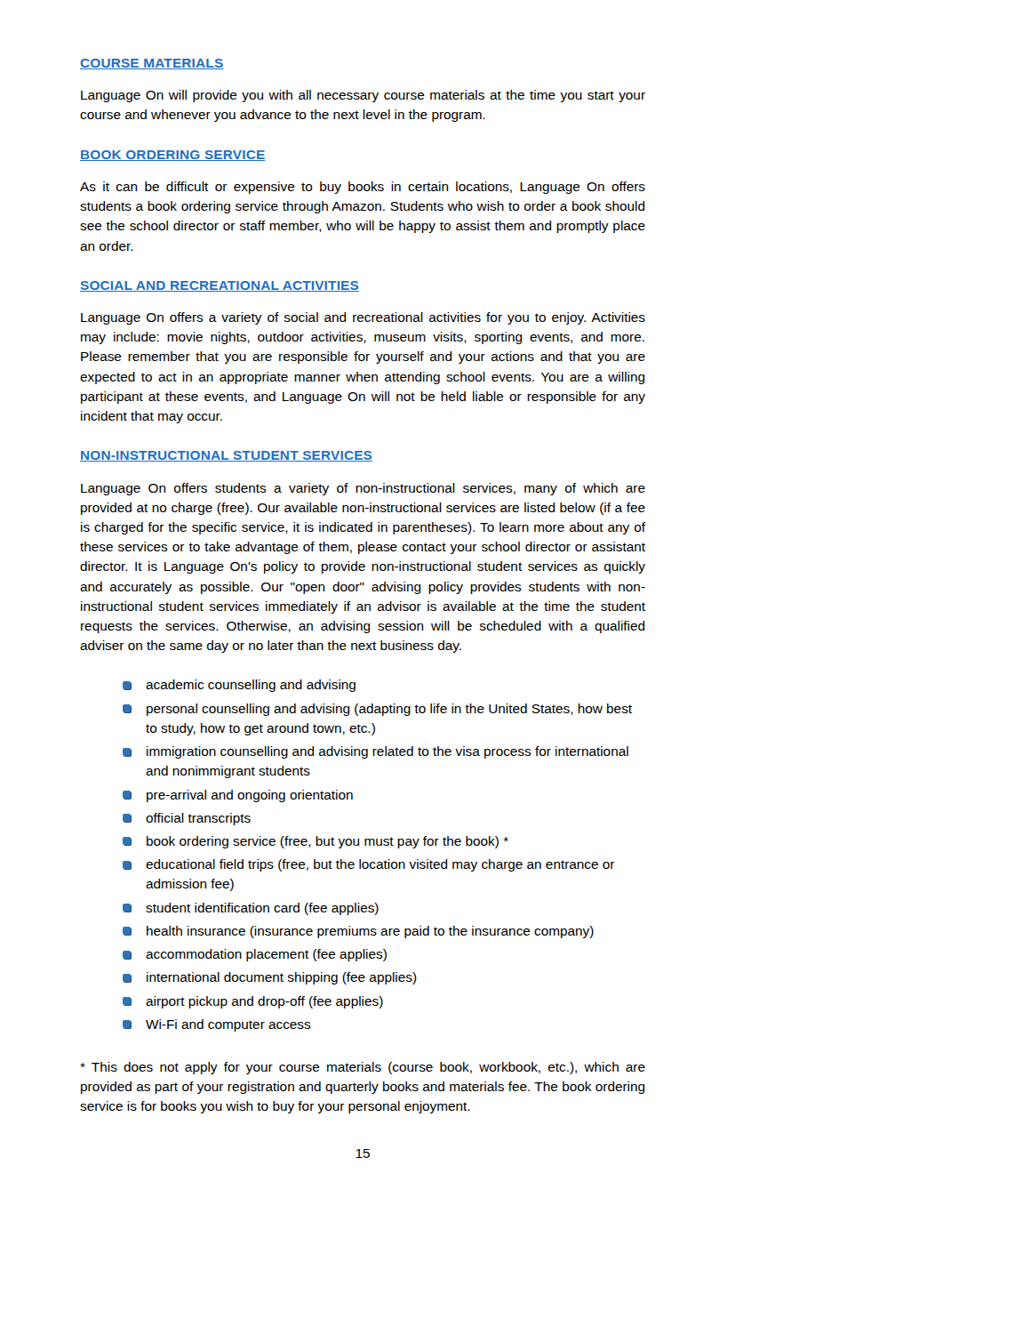COURSE MATERIALS
Language On will provide you with all necessary course materials at the time you start your course and whenever you advance to the next level in the program.
BOOK ORDERING SERVICE
As it can be difficult or expensive to buy books in certain locations, Language On offers students a book ordering service through Amazon. Students who wish to order a book should see the school director or staff member, who will be happy to assist them and promptly place an order.
SOCIAL AND RECREATIONAL ACTIVITIES
Language On offers a variety of social and recreational activities for you to enjoy. Activities may include: movie nights, outdoor activities, museum visits, sporting events, and more. Please remember that you are responsible for yourself and your actions and that you are expected to act in an appropriate manner when attending school events. You are a willing participant at these events, and Language On will not be held liable or responsible for any incident that may occur.
NON-INSTRUCTIONAL STUDENT SERVICES
Language On offers students a variety of non-instructional services, many of which are provided at no charge (free). Our available non-instructional services are listed below (if a fee is charged for the specific service, it is indicated in parentheses). To learn more about any of these services or to take advantage of them, please contact your school director or assistant director. It is Language On's policy to provide non-instructional student services as quickly and accurately as possible. Our "open door" advising policy provides students with non-instructional student services immediately if an advisor is available at the time the student requests the services. Otherwise, an advising session will be scheduled with a qualified adviser on the same day or no later than the next business day.
academic counselling and advising
personal counselling and advising (adapting to life in the United States, how best to study, how to get around town, etc.)
immigration counselling and advising related to the visa process for international and nonimmigrant students
pre-arrival and ongoing orientation
official transcripts
book ordering service (free, but you must pay for the book) *
educational field trips (free, but the location visited may charge an entrance or admission fee)
student identification card (fee applies)
health insurance (insurance premiums are paid to the insurance company)
accommodation placement (fee applies)
international document shipping (fee applies)
airport pickup and drop-off (fee applies)
Wi-Fi and computer access
* This does not apply for your course materials (course book, workbook, etc.), which are provided as part of your registration and quarterly books and materials fee. The book ordering service is for books you wish to buy for your personal enjoyment.
15